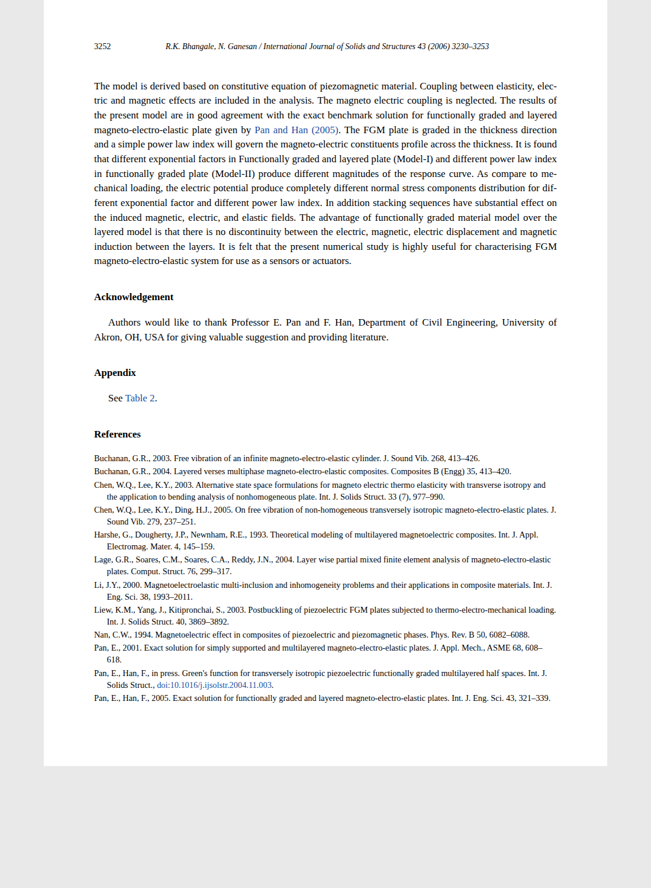3252 R.K. Bhangale, N. Ganesan / International Journal of Solids and Structures 43 (2006) 3230–3253
The model is derived based on constitutive equation of piezomagnetic material. Coupling between elasticity, electric and magnetic effects are included in the analysis. The magneto electric coupling is neglected. The results of the present model are in good agreement with the exact benchmark solution for functionally graded and layered magneto-electro-elastic plate given by Pan and Han (2005). The FGM plate is graded in the thickness direction and a simple power law index will govern the magneto-electric constituents profile across the thickness. It is found that different exponential factors in Functionally graded and layered plate (Model-I) and different power law index in functionally graded plate (Model-II) produce different magnitudes of the response curve. As compare to mechanical loading, the electric potential produce completely different normal stress components distribution for different exponential factor and different power law index. In addition stacking sequences have substantial effect on the induced magnetic, electric, and elastic fields. The advantage of functionally graded material model over the layered model is that there is no discontinuity between the electric, magnetic, electric displacement and magnetic induction between the layers. It is felt that the present numerical study is highly useful for characterising FGM magneto-electro-elastic system for use as a sensors or actuators.
Acknowledgement
Authors would like to thank Professor E. Pan and F. Han, Department of Civil Engineering, University of Akron, OH, USA for giving valuable suggestion and providing literature.
Appendix
See Table 2.
References
Buchanan, G.R., 2003. Free vibration of an infinite magneto-electro-elastic cylinder. J. Sound Vib. 268, 413–426.
Buchanan, G.R., 2004. Layered verses multiphase magneto-electro-elastic composites. Composites B (Engg) 35, 413–420.
Chen, W.Q., Lee, K.Y., 2003. Alternative state space formulations for magneto electric thermo elasticity with transverse isotropy and the application to bending analysis of nonhomogeneous plate. Int. J. Solids Struct. 33 (7), 977–990.
Chen, W.Q., Lee, K.Y., Ding, H.J., 2005. On free vibration of non-homogeneous transversely isotropic magneto-electro-elastic plates. J. Sound Vib. 279, 237–251.
Harshe, G., Dougherty, J.P., Newnham, R.E., 1993. Theoretical modeling of multilayered magnetoelectric composites. Int. J. Appl. Electromag. Mater. 4, 145–159.
Lage, G.R., Soares, C.M., Soares, C.A., Reddy, J.N., 2004. Layer wise partial mixed finite element analysis of magneto-electro-elastic plates. Comput. Struct. 76, 299–317.
Li, J.Y., 2000. Magnetoelectroelastic multi-inclusion and inhomogeneity problems and their applications in composite materials. Int. J. Eng. Sci. 38, 1993–2011.
Liew, K.M., Yang, J., Kitipronchai, S., 2003. Postbuckling of piezoelectric FGM plates subjected to thermo-electro-mechanical loading. Int. J. Solids Struct. 40, 3869–3892.
Nan, C.W., 1994. Magnetoelectric effect in composites of piezoelectric and piezomagnetic phases. Phys. Rev. B 50, 6082–6088.
Pan, E., 2001. Exact solution for simply supported and multilayered magneto-electro-elastic plates. J. Appl. Mech., ASME 68, 608–618.
Pan, E., Han, F., in press. Green's function for transversely isotropic piezoelectric functionally graded multilayered half spaces. Int. J. Solids Struct., doi:10.1016/j.ijsolstr.2004.11.003.
Pan, E., Han, F., 2005. Exact solution for functionally graded and layered magneto-electro-elastic plates. Int. J. Eng. Sci. 43, 321–339.